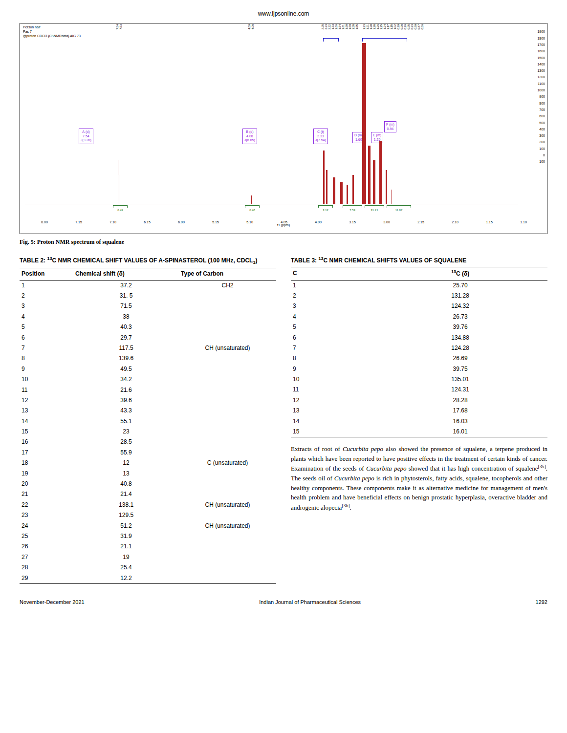www.ijpsonline.com
Person naif
Pas 7
@proton CDCl3 {C:\NMRdata} AIG 73
7.547.53
4.094.08
2.352.332.321.731.661.641.611.601.591.581.55
1.331.311.301.281.261.251.241.171.151.020.990.980.960.950.930.890.870.86
A (d)
7.54
J(3.28)
B (d)
4.08
J(6.65)
C (t)
2.33
J(7.54)
D (m)
1.60
E (m)
1.25
F (m)
0.94
1900
1800
1700
1600
1500
1400
1300
1200
1100
1000
900
800
700
600
500
400
300
200
100
0
-100
0.49
0.48
3.12
7.59
31.21
11.87
8.00 7.15 7.10 6.15 6.00 5.15 5.10 4.05 4.00 3.15 3.00 2.15 2.10 1.15 1.10 0.15
f1 (ppm)
Fig. 5: Proton NMR spectrum of squalene
TABLE 2: 13C NMR CHEMICAL SHIFT VALUES OF A-SPINASTEROL (100 MHz, CDCL3)
| Position | Chemical shift (δ) | Type of Carbon |
| --- | --- | --- |
| 1 | 37.2 | CH2 |
| 2 | 31. 5 | |
| 3 | 71.5 | |
| 4 | 38 | |
| 5 | 40.3 | |
| 6 | 29.7 | |
| 7 | 117.5 | CH (unsaturated) |
| 8 | 139.6 | |
| 9 | 49.5 | |
| 10 | 34.2 | |
| 11 | 21.6 | |
| 12 | 39.6 | |
| 13 | 43.3 | |
| 14 | 55.1 | |
| 15 | 23 | |
| 16 | 28.5 | |
| 17 | 55.9 | |
| 18 | 12 | C (unsaturated) |
| 19 | 13 | |
| 20 | 40.8 | |
| 21 | 21.4 | |
| 22 | 138.1 | CH (unsaturated) |
| 23 | 129.5 | |
| 24 | 51.2 | CH (unsaturated) |
| 25 | 31.9 | |
| 26 | 21.1 | |
| 27 | 19 | |
| 28 | 25.4 | |
| 29 | 12.2 | |
TABLE 3: 13C NMR CHEMICAL SHIFTS VALUES OF SQUALENE
| C | 13 C (δ) |
| --- | --- |
| 1 | 25.70 |
| 2 | 131.28 |
| 3 | 124.32 |
| 4 | 26.73 |
| 5 | 39.76 |
| 6 | 134.88 |
| 7 | 124.28 |
| 8 | 26.69 |
| 9 | 39.75 |
| 10 | 135.01 |
| 11 | 124.31 |
| 12 | 28.28 |
| 13 | 17.68 |
| 14 | 16.03 |
| 15 | 16.01 |
Extracts of root of Cucurbita pepo also showed the presence of squalene, a terpene produced in plants which have been reported to have positive effects in the treatment of certain kinds of cancer. Examination of the seeds of Cucurbita pepo showed that it has high concentration of squalene[35]. The seeds oil of Cucurbita pepo is rich in phytosterols, fatty acids, squalene, tocopherols and other healthy components. These components make it as alternative medicine for management of men's health problem and have beneficial effects on benign prostatic hyperplasia, overactive bladder and androgenic alopecia[36].
November-December 2021
Indian Journal of Pharmaceutical Sciences
1292